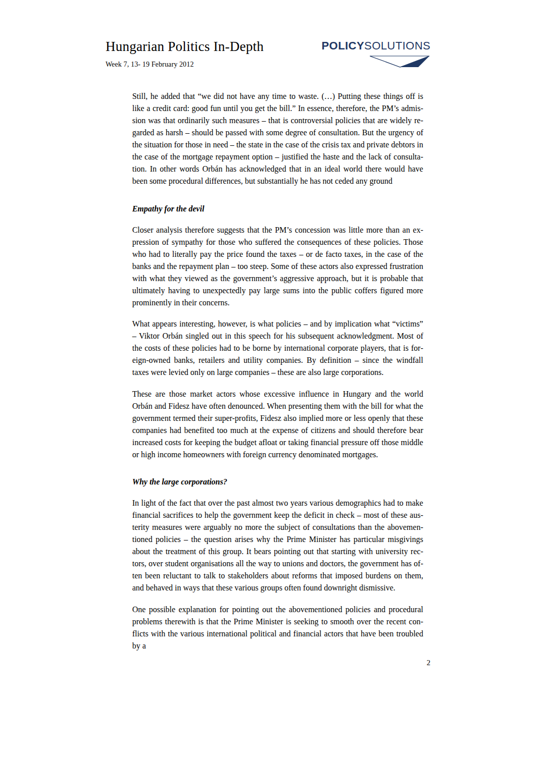Hungarian Politics In-Depth
Week 7, 13- 19 February 2012
POLICY SOLUTIONS
Still, he added that “we did not have any time to waste. (…) Putting these things off is like a credit card: good fun until you get the bill.” In essence, therefore, the PM’s admission was that ordinarily such measures – that is controversial policies that are widely regarded as harsh – should be passed with some degree of consultation. But the urgency of the situation for those in need – the state in the case of the crisis tax and private debtors in the case of the mortgage repayment option – justified the haste and the lack of consultation. In other words Orbán has acknowledged that in an ideal world there would have been some procedural differences, but substantially he has not ceded any ground
Empathy for the devil
Closer analysis therefore suggests that the PM’s concession was little more than an expression of sympathy for those who suffered the consequences of these policies. Those who had to literally pay the price found the taxes – or de facto taxes, in the case of the banks and the repayment plan – too steep. Some of these actors also expressed frustration with what they viewed as the government’s aggressive approach, but it is probable that ultimately having to unexpectedly pay large sums into the public coffers figured more prominently in their concerns.
What appears interesting, however, is what policies – and by implication what “victims” – Viktor Orbán singled out in this speech for his subsequent acknowledgment. Most of the costs of these policies had to be borne by international corporate players, that is foreign-owned banks, retailers and utility companies. By definition – since the windfall taxes were levied only on large companies – these are also large corporations.
These are those market actors whose excessive influence in Hungary and the world Orbán and Fidesz have often denounced. When presenting them with the bill for what the government termed their super-profits, Fidesz also implied more or less openly that these companies had benefited too much at the expense of citizens and should therefore bear increased costs for keeping the budget afloat or taking financial pressure off those middle or high income homeowners with foreign currency denominated mortgages.
Why the large corporations?
In light of the fact that over the past almost two years various demographics had to make financial sacrifices to help the government keep the deficit in check – most of these austerity measures were arguably no more the subject of consultations than the abovementioned policies – the question arises why the Prime Minister has particular misgivings about the treatment of this group. It bears pointing out that starting with university rectors, over student organisations all the way to unions and doctors, the government has often been reluctant to talk to stakeholders about reforms that imposed burdens on them, and behaved in ways that these various groups often found downright dismissive.
One possible explanation for pointing out the abovementioned policies and procedural problems therewith is that the Prime Minister is seeking to smooth over the recent conflicts with the various international political and financial actors that have been troubled by a
2